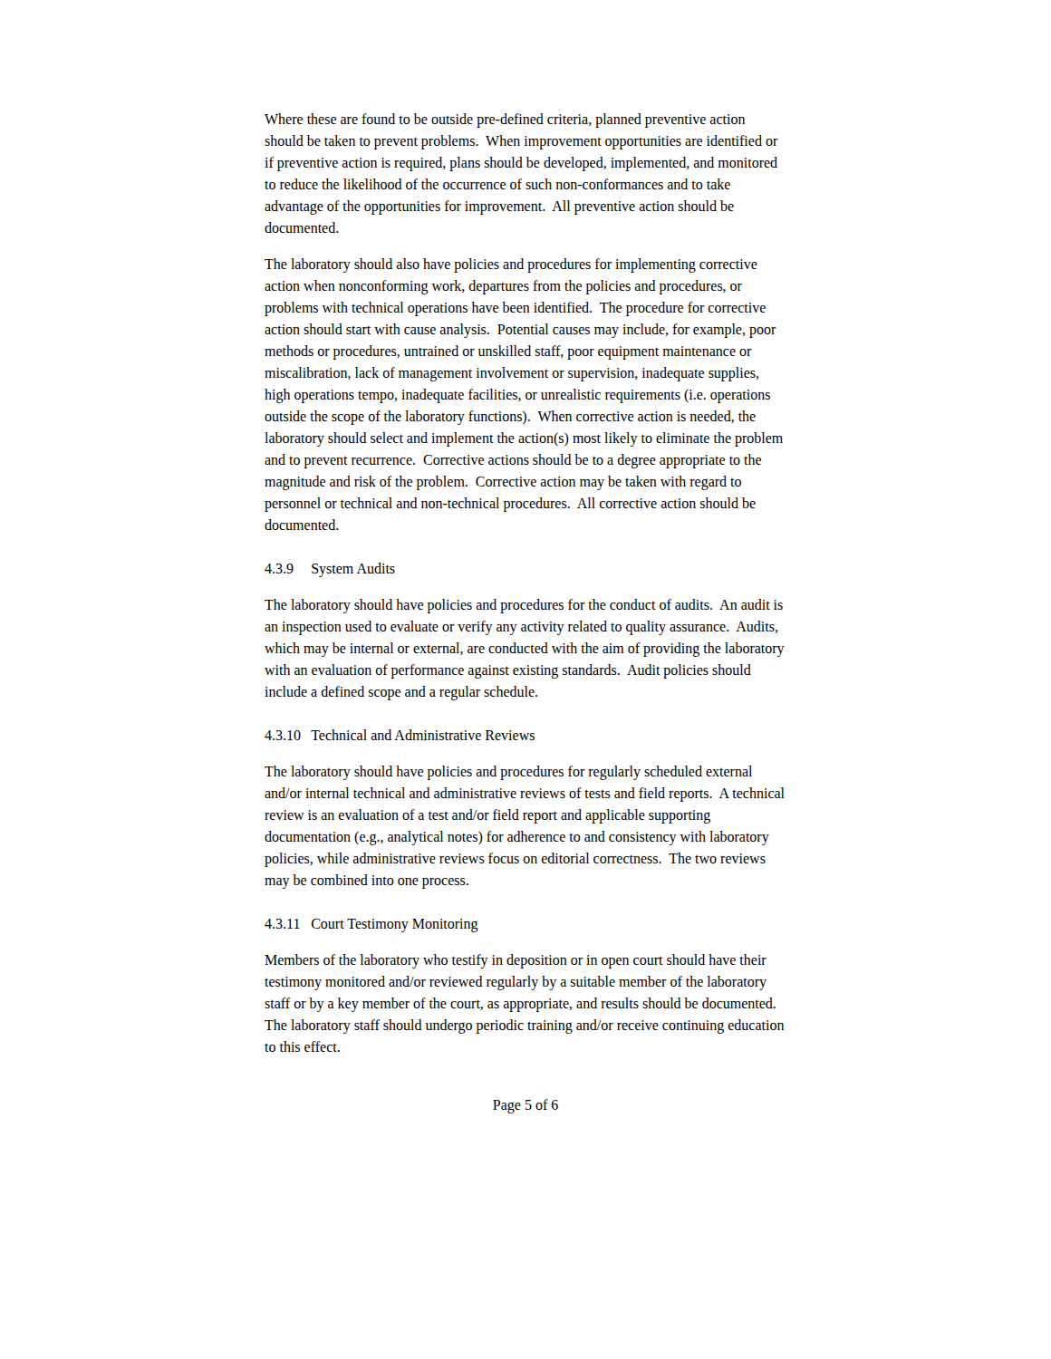Where these are found to be outside pre-defined criteria, planned preventive action should be taken to prevent problems. When improvement opportunities are identified or if preventive action is required, plans should be developed, implemented, and monitored to reduce the likelihood of the occurrence of such non-conformances and to take advantage of the opportunities for improvement. All preventive action should be documented.
The laboratory should also have policies and procedures for implementing corrective action when nonconforming work, departures from the policies and procedures, or problems with technical operations have been identified. The procedure for corrective action should start with cause analysis. Potential causes may include, for example, poor methods or procedures, untrained or unskilled staff, poor equipment maintenance or miscalibration, lack of management involvement or supervision, inadequate supplies, high operations tempo, inadequate facilities, or unrealistic requirements (i.e. operations outside the scope of the laboratory functions). When corrective action is needed, the laboratory should select and implement the action(s) most likely to eliminate the problem and to prevent recurrence. Corrective actions should be to a degree appropriate to the magnitude and risk of the problem. Corrective action may be taken with regard to personnel or technical and non-technical procedures. All corrective action should be documented.
4.3.9 System Audits
The laboratory should have policies and procedures for the conduct of audits. An audit is an inspection used to evaluate or verify any activity related to quality assurance. Audits, which may be internal or external, are conducted with the aim of providing the laboratory with an evaluation of performance against existing standards. Audit policies should include a defined scope and a regular schedule.
4.3.10 Technical and Administrative Reviews
The laboratory should have policies and procedures for regularly scheduled external and/or internal technical and administrative reviews of tests and field reports. A technical review is an evaluation of a test and/or field report and applicable supporting documentation (e.g., analytical notes) for adherence to and consistency with laboratory policies, while administrative reviews focus on editorial correctness. The two reviews may be combined into one process.
4.3.11 Court Testimony Monitoring
Members of the laboratory who testify in deposition or in open court should have their testimony monitored and/or reviewed regularly by a suitable member of the laboratory staff or by a key member of the court, as appropriate, and results should be documented. The laboratory staff should undergo periodic training and/or receive continuing education to this effect.
Page 5 of 6